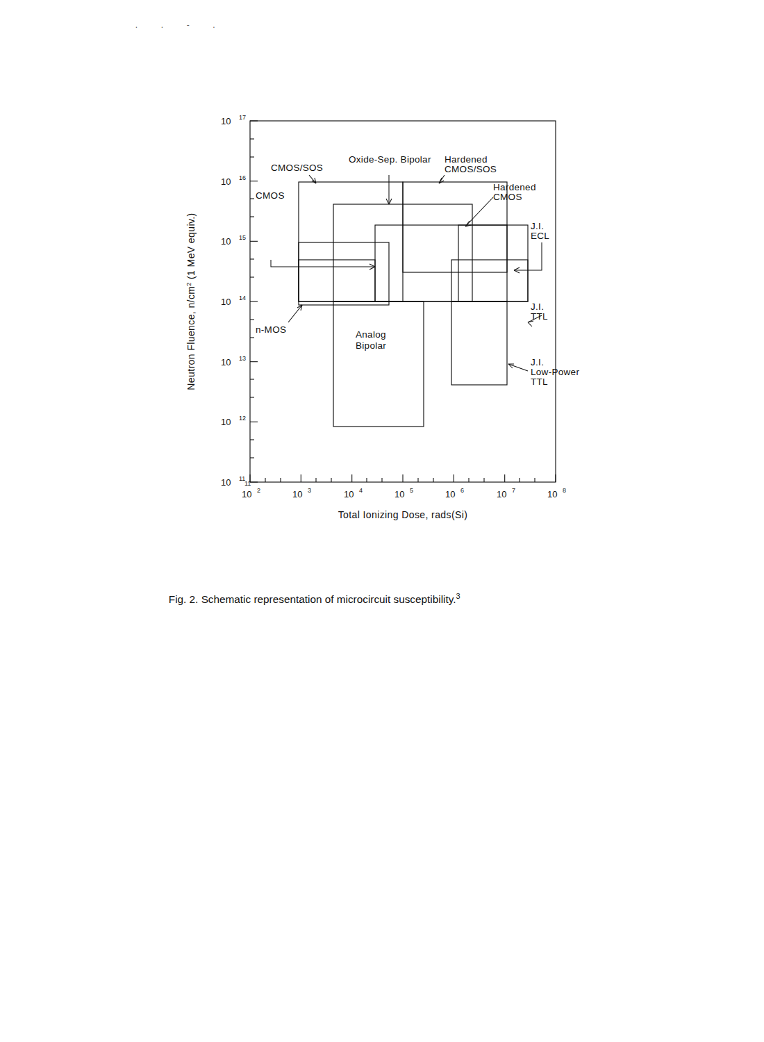..-.
1017 1016 1015 1014 1013 1012 1011 11 102 103 104 105 106 107 108 Neutron Fluence, n/cm2 (1 MeV equiv.) Total Ionizing Dose, rads(Si) CMOS/SOS Oxide-Sep. Bipolar Hardened CMOS/SOS Hardened CMOS CMOS n-MOS J.I. ECL J.I. TTL J.I. Low-Power TTL Analog Bipolar
Fig. 2. Schematic representation of microcircuit susceptibility.3